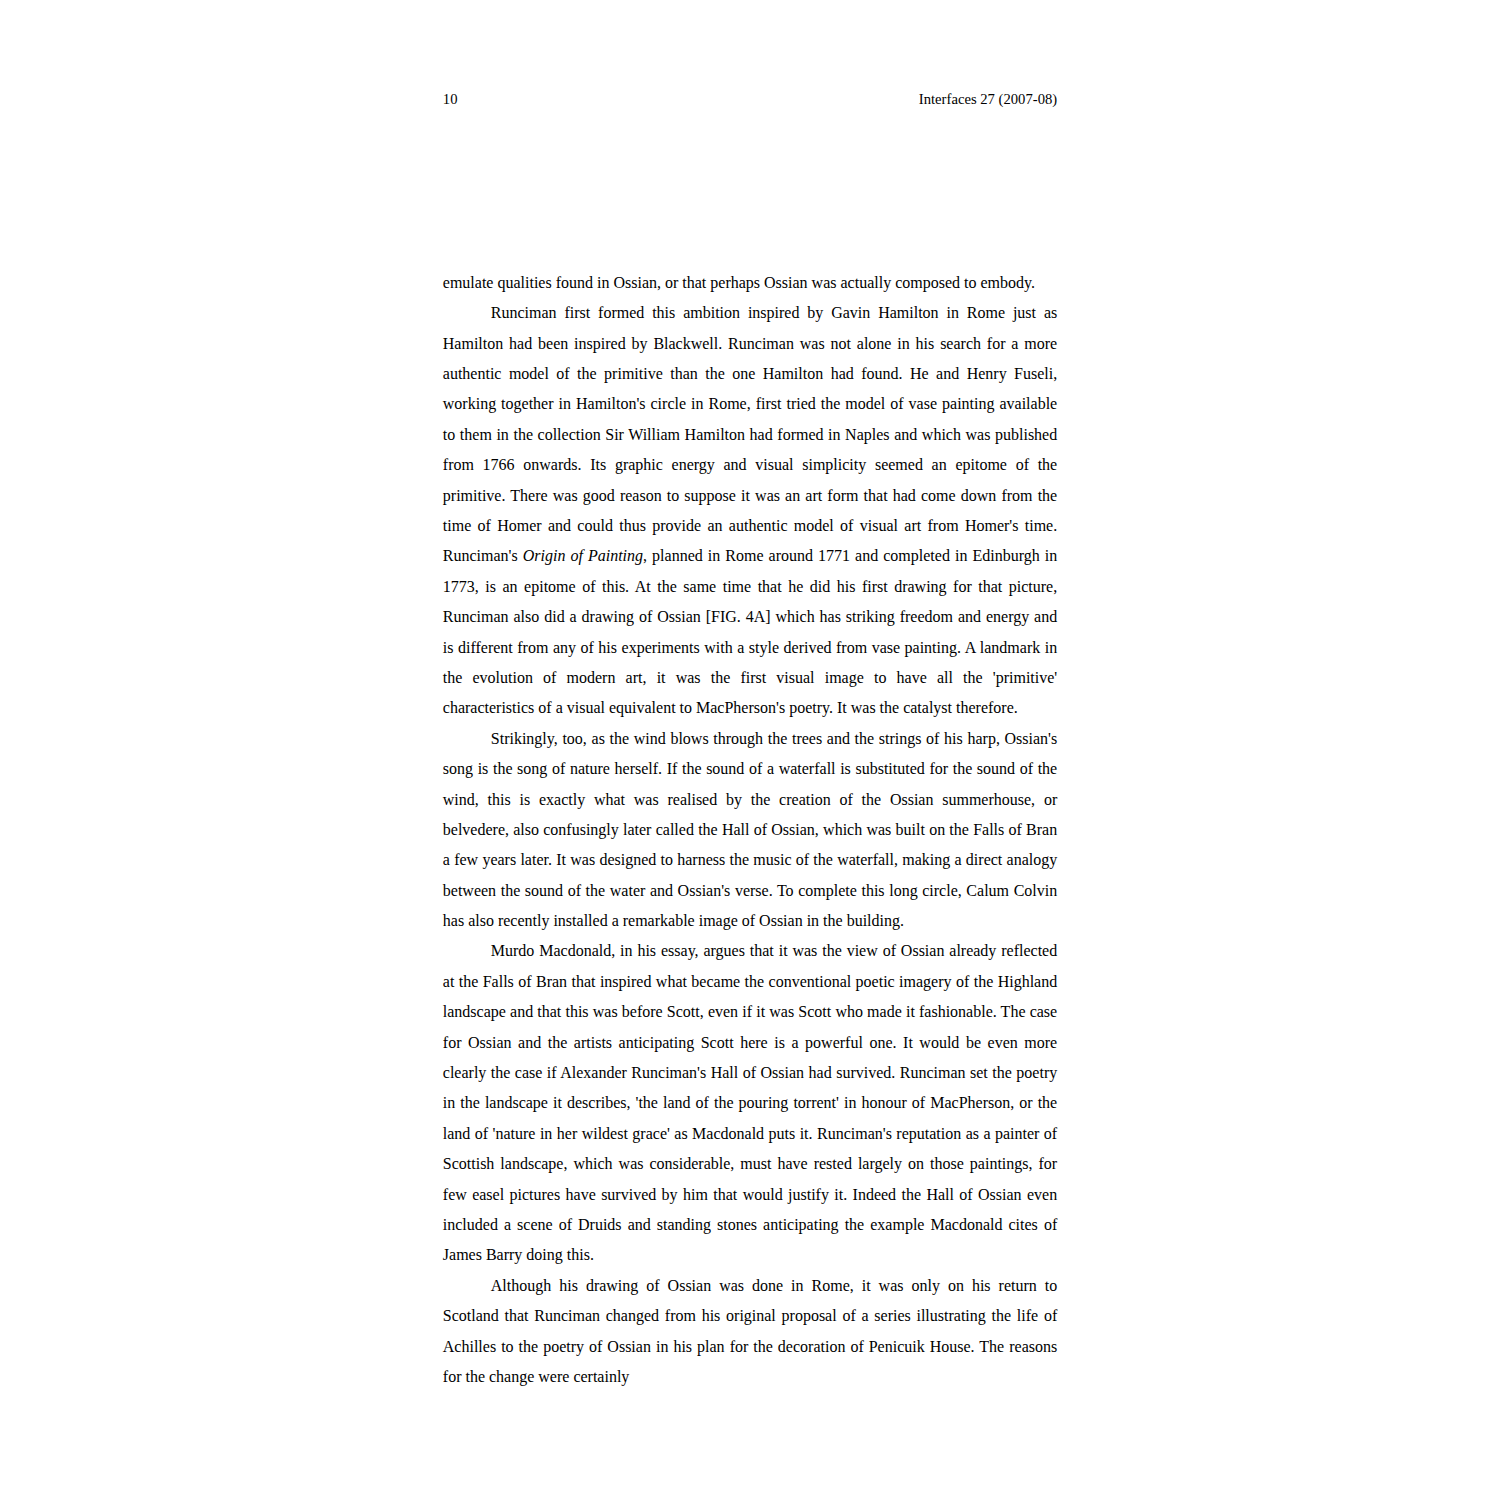10 Interfaces 27 (2007-08)
emulate qualities found in Ossian, or that perhaps Ossian was actually composed to embody.
Runciman first formed this ambition inspired by Gavin Hamilton in Rome just as Hamilton had been inspired by Blackwell. Runciman was not alone in his search for a more authentic model of the primitive than the one Hamilton had found. He and Henry Fuseli, working together in Hamilton's circle in Rome, first tried the model of vase painting available to them in the collection Sir William Hamilton had formed in Naples and which was published from 1766 onwards. Its graphic energy and visual simplicity seemed an epitome of the primitive. There was good reason to suppose it was an art form that had come down from the time of Homer and could thus provide an authentic model of visual art from Homer's time. Runciman's Origin of Painting, planned in Rome around 1771 and completed in Edinburgh in 1773, is an epitome of this. At the same time that he did his first drawing for that picture, Runciman also did a drawing of Ossian [FIG. 4A] which has striking freedom and energy and is different from any of his experiments with a style derived from vase painting. A landmark in the evolution of modern art, it was the first visual image to have all the 'primitive' characteristics of a visual equivalent to MacPherson's poetry. It was the catalyst therefore.
Strikingly, too, as the wind blows through the trees and the strings of his harp, Ossian's song is the song of nature herself. If the sound of a waterfall is substituted for the sound of the wind, this is exactly what was realised by the creation of the Ossian summerhouse, or belvedere, also confusingly later called the Hall of Ossian, which was built on the Falls of Bran a few years later. It was designed to harness the music of the waterfall, making a direct analogy between the sound of the water and Ossian's verse. To complete this long circle, Calum Colvin has also recently installed a remarkable image of Ossian in the building.
Murdo Macdonald, in his essay, argues that it was the view of Ossian already reflected at the Falls of Bran that inspired what became the conventional poetic imagery of the Highland landscape and that this was before Scott, even if it was Scott who made it fashionable. The case for Ossian and the artists anticipating Scott here is a powerful one. It would be even more clearly the case if Alexander Runciman's Hall of Ossian had survived. Runciman set the poetry in the landscape it describes, 'the land of the pouring torrent' in honour of MacPherson, or the land of 'nature in her wildest grace' as Macdonald puts it. Runciman's reputation as a painter of Scottish landscape, which was considerable, must have rested largely on those paintings, for few easel pictures have survived by him that would justify it. Indeed the Hall of Ossian even included a scene of Druids and standing stones anticipating the example Macdonald cites of James Barry doing this.
Although his drawing of Ossian was done in Rome, it was only on his return to Scotland that Runciman changed from his original proposal of a series illustrating the life of Achilles to the poetry of Ossian in his plan for the decoration of Penicuik House. The reasons for the change were certainly